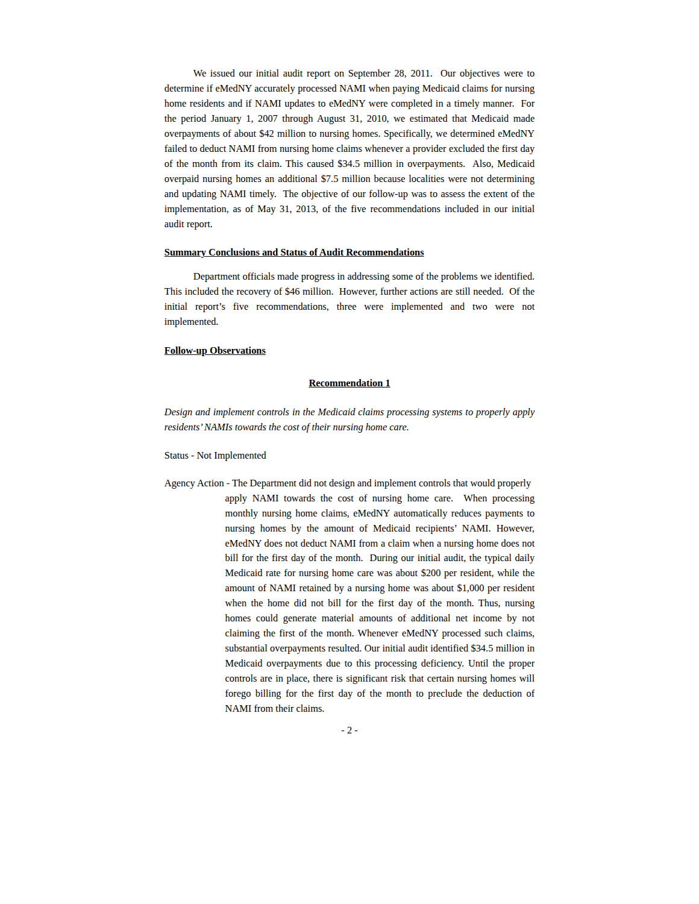We issued our initial audit report on September 28, 2011. Our objectives were to determine if eMedNY accurately processed NAMI when paying Medicaid claims for nursing home residents and if NAMI updates to eMedNY were completed in a timely manner. For the period January 1, 2007 through August 31, 2010, we estimated that Medicaid made overpayments of about $42 million to nursing homes. Specifically, we determined eMedNY failed to deduct NAMI from nursing home claims whenever a provider excluded the first day of the month from its claim. This caused $34.5 million in overpayments. Also, Medicaid overpaid nursing homes an additional $7.5 million because localities were not determining and updating NAMI timely. The objective of our follow-up was to assess the extent of the implementation, as of May 31, 2013, of the five recommendations included in our initial audit report.
Summary Conclusions and Status of Audit Recommendations
Department officials made progress in addressing some of the problems we identified. This included the recovery of $46 million. However, further actions are still needed. Of the initial report’s five recommendations, three were implemented and two were not implemented.
Follow-up Observations
Recommendation 1
Design and implement controls in the Medicaid claims processing systems to properly apply residents’ NAMIs towards the cost of their nursing home care.
Status - Not Implemented
Agency Action - The Department did not design and implement controls that would properly
apply NAMI towards the cost of nursing home care. When processing monthly nursing home claims, eMedNY automatically reduces payments to nursing homes by the amount of Medicaid recipients’ NAMI. However, eMedNY does not deduct NAMI from a claim when a nursing home does not bill for the first day of the month. During our initial audit, the typical daily Medicaid rate for nursing home care was about $200 per resident, while the amount of NAMI retained by a nursing home was about $1,000 per resident when the home did not bill for the first day of the month. Thus, nursing homes could generate material amounts of additional net income by not claiming the first of the month. Whenever eMedNY processed such claims, substantial overpayments resulted. Our initial audit identified $34.5 million in Medicaid overpayments due to this processing deficiency. Until the proper controls are in place, there is significant risk that certain nursing homes will forego billing for the first day of the month to preclude the deduction of NAMI from their claims.
- 2 -